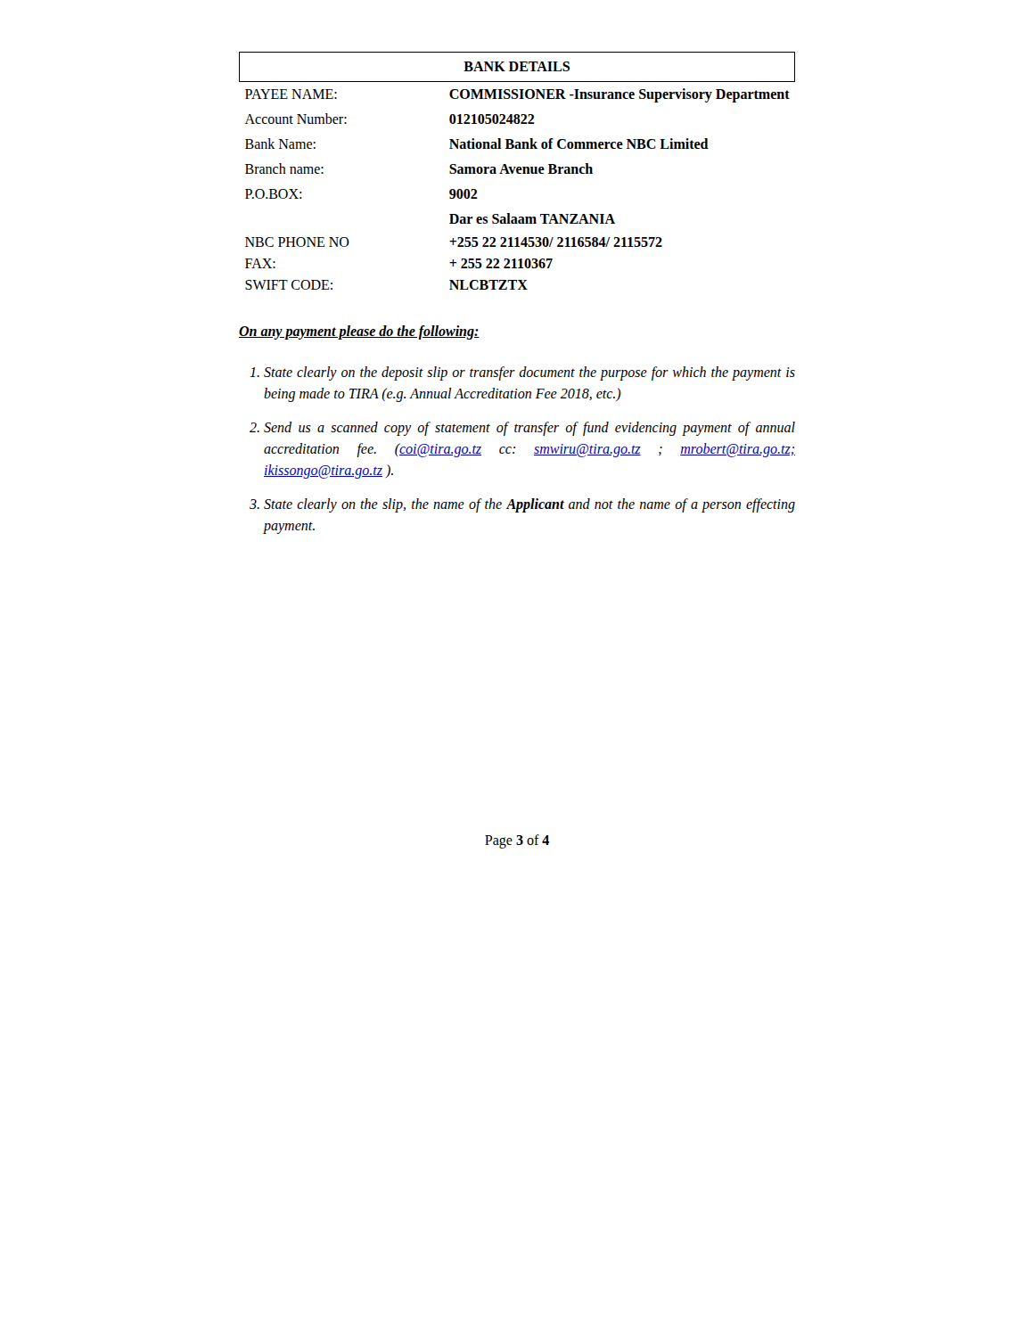| BANK DETAILS |
| PAYEE NAME: | COMMISSIONER -Insurance Supervisory Department |
| Account Number: | 012105024822 |
| Bank Name: | National Bank of Commerce NBC Limited |
| Branch name: | Samora Avenue Branch |
| P.O.BOX: | 9002 |
| | Dar es Salaam TANZANIA |
| NBC PHONE NO | +255 22 2114530/ 2116584/ 2115572 |
| FAX: | + 255 22 2110367 |
| SWIFT CODE: | NLCBTZTX |
On any payment please do the following:
State clearly on the deposit slip or transfer document the purpose for which the payment is being made to TIRA (e.g. Annual Accreditation Fee 2018, etc.)
Send us a scanned copy of statement of transfer of fund evidencing payment of annual accreditation fee. (coi@tira.go.tz cc: smwiru@tira.go.tz ; mrobert@tira.go.tz; ikissongo@tira.go.tz ).
State clearly on the slip, the name of the Applicant and not the name of a person effecting payment.
Page 3 of 4